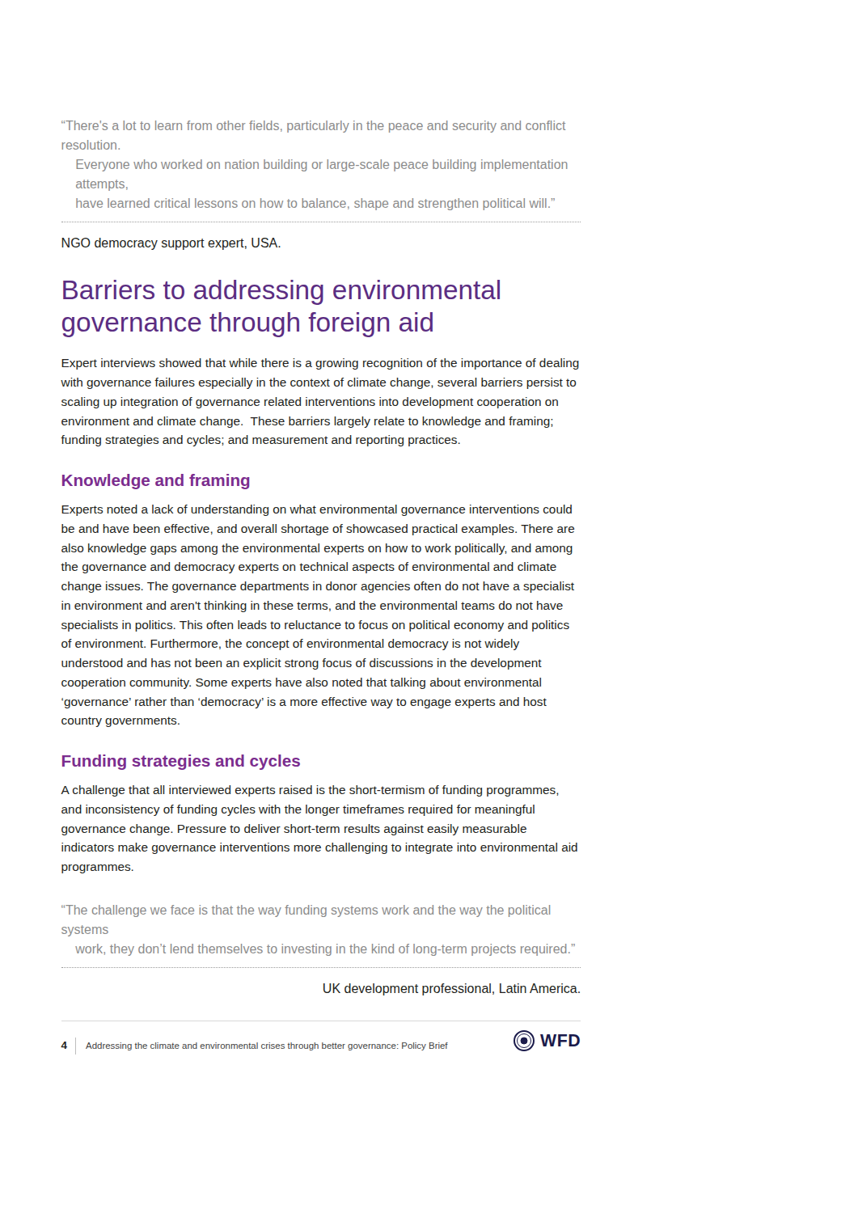“There's a lot to learn from other fields, particularly in the peace and security and conflict resolution.Everyone who worked on nation building or large-scale peace building implementation attempts, have learned critical lessons on how to balance, shape and strengthen political will.”
NGO democracy support expert, USA.
Barriers to addressing environmental governance through foreign aid
Expert interviews showed that while there is a growing recognition of the importance of dealing with governance failures especially in the context of climate change, several barriers persist to scaling up integration of governance related interventions into development cooperation on environment and climate change. These barriers largely relate to knowledge and framing; funding strategies and cycles; and measurement and reporting practices.
Knowledge and framing
Experts noted a lack of understanding on what environmental governance interventions could be and have been effective, and overall shortage of showcased practical examples. There are also knowledge gaps among the environmental experts on how to work politically, and among the governance and democracy experts on technical aspects of environmental and climate change issues. The governance departments in donor agencies often do not have a specialist in environment and aren't thinking in these terms, and the environmental teams do not have specialists in politics. This often leads to reluctance to focus on political economy and politics of environment. Furthermore, the concept of environmental democracy is not widely understood and has not been an explicit strong focus of discussions in the development cooperation community. Some experts have also noted that talking about environmental ‘governance’ rather than ‘democracy’ is a more effective way to engage experts and host country governments.
Funding strategies and cycles
A challenge that all interviewed experts raised is the short-termism of funding programmes, and inconsistency of funding cycles with the longer timeframes required for meaningful governance change. Pressure to deliver short-term results against easily measurable indicators make governance interventions more challenging to integrate into environmental aid programmes.
“The challenge we face is that the way funding systems work and the way the political systemswork, they don’t lend themselves to investing in the kind of long-term projects required.”
UK development professional, Latin America.
4 Addressing the climate and environmental crises through better governance: Policy Brief
WFD